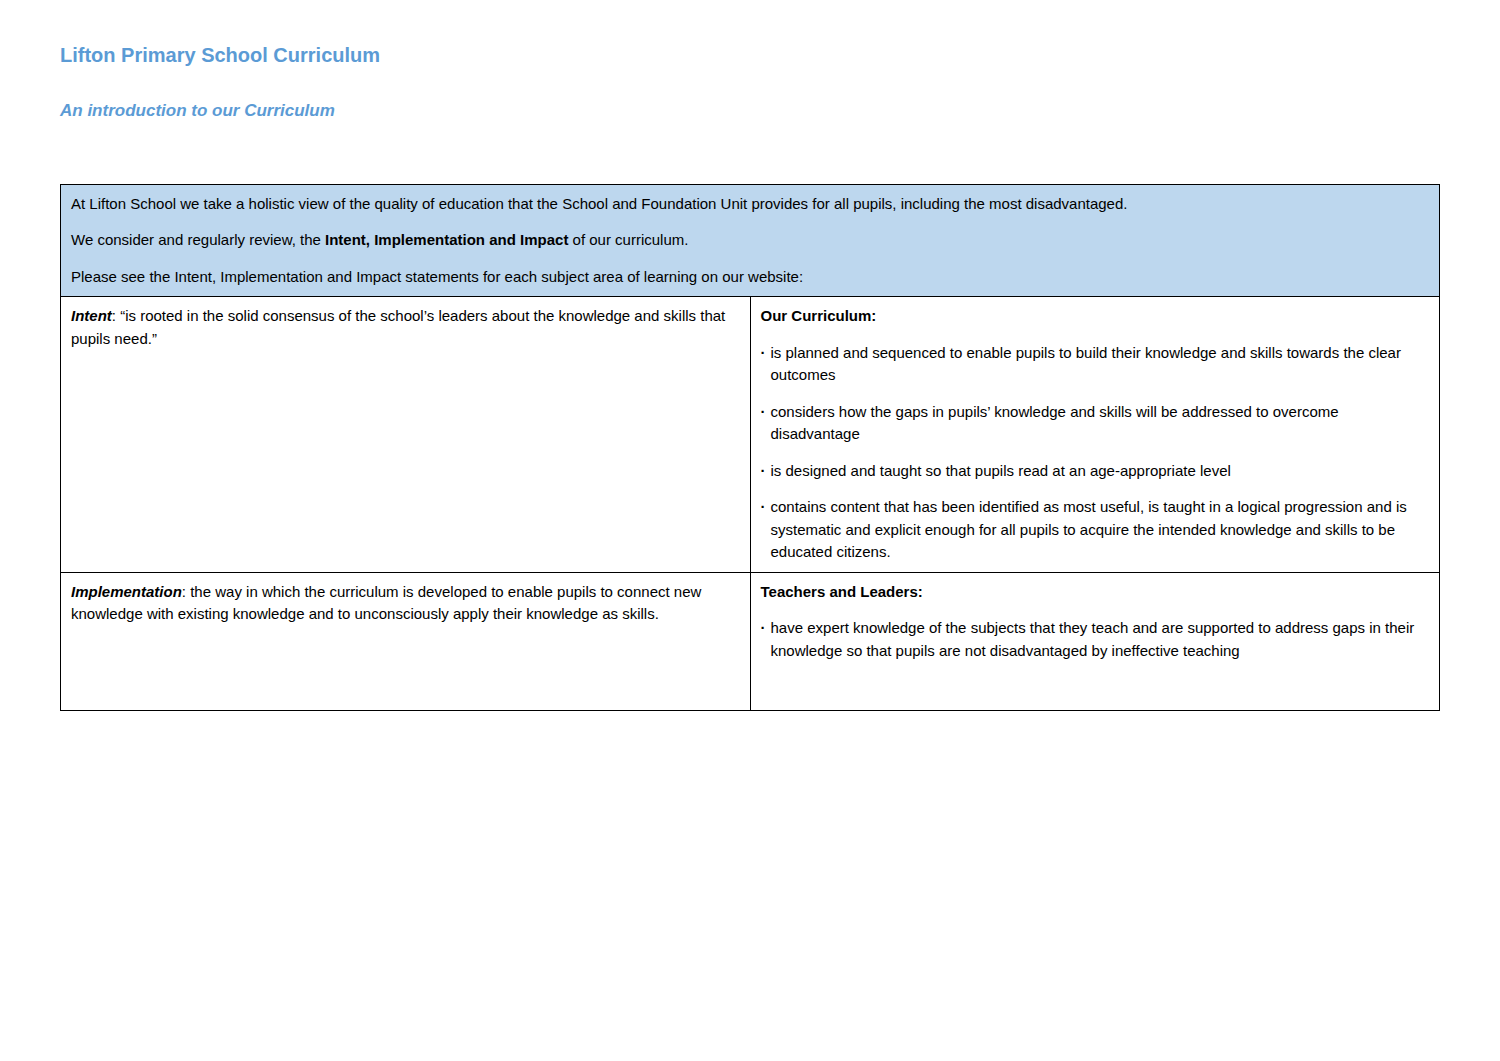Lifton Primary School Curriculum
An introduction to our Curriculum
| At Lifton School we take a holistic view of the quality of education that the School and Foundation Unit provides for all pupils, including the most disadvantaged. We consider and regularly review, the Intent, Implementation and Impact of our curriculum. Please see the Intent, Implementation and Impact statements for each subject area of learning on our website: |
| Intent : “is rooted in the solid consensus of the school’s leaders about the knowledge and skills that pupils need.” | Our Curriculum: is planned and sequenced to enable pupils to build their knowledge and skills towards the clear outcomes considers how the gaps in pupils’ knowledge and skills will be addressed to overcome disadvantage is designed and taught so that pupils read at an age-appropriate level contains content that has been identified as most useful, is taught in a logical progression and is systematic and explicit enough for all pupils to acquire the intended knowledge and skills to be educated citizens. |
| Implementation : the way in which the curriculum is developed to enable pupils to connect new knowledge with existing knowledge and to unconsciously apply their knowledge as skills. | Teachers and Leaders: have expert knowledge of the subjects that they teach and are supported to address gaps in their knowledge so that pupils are not disadvantaged by ineffective teaching |